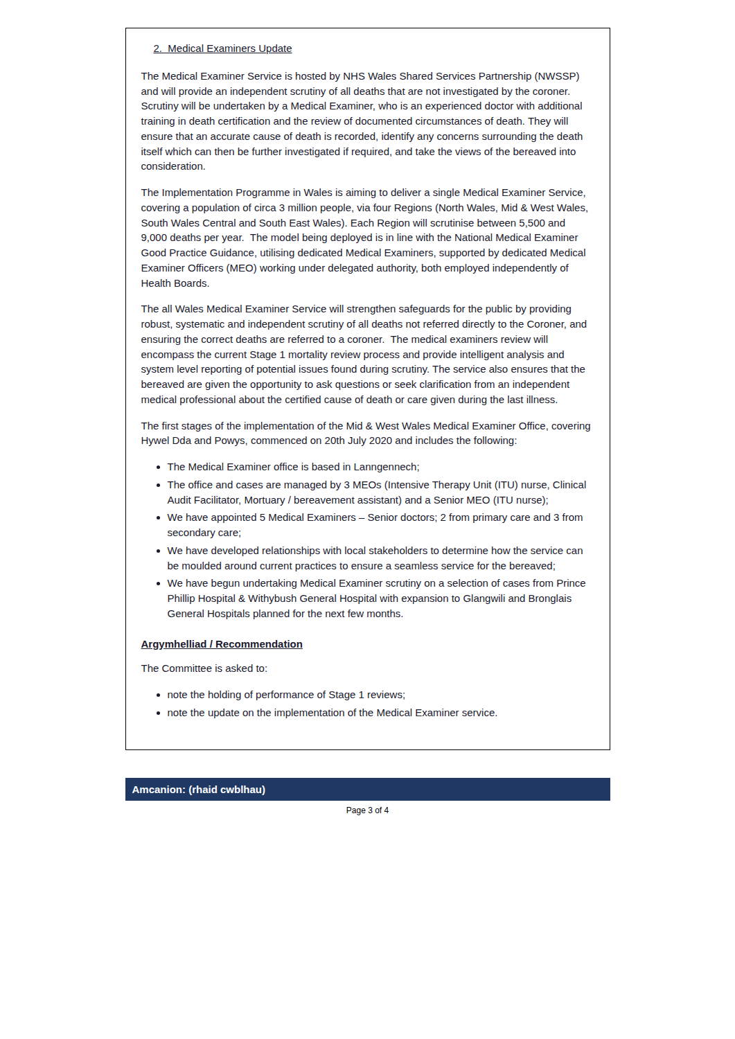2. Medical Examiners Update
The Medical Examiner Service is hosted by NHS Wales Shared Services Partnership (NWSSP) and will provide an independent scrutiny of all deaths that are not investigated by the coroner. Scrutiny will be undertaken by a Medical Examiner, who is an experienced doctor with additional training in death certification and the review of documented circumstances of death. They will ensure that an accurate cause of death is recorded, identify any concerns surrounding the death itself which can then be further investigated if required, and take the views of the bereaved into consideration.
The Implementation Programme in Wales is aiming to deliver a single Medical Examiner Service, covering a population of circa 3 million people, via four Regions (North Wales, Mid & West Wales, South Wales Central and South East Wales). Each Region will scrutinise between 5,500 and 9,000 deaths per year. The model being deployed is in line with the National Medical Examiner Good Practice Guidance, utilising dedicated Medical Examiners, supported by dedicated Medical Examiner Officers (MEO) working under delegated authority, both employed independently of Health Boards.
The all Wales Medical Examiner Service will strengthen safeguards for the public by providing robust, systematic and independent scrutiny of all deaths not referred directly to the Coroner, and ensuring the correct deaths are referred to a coroner. The medical examiners review will encompass the current Stage 1 mortality review process and provide intelligent analysis and system level reporting of potential issues found during scrutiny. The service also ensures that the bereaved are given the opportunity to ask questions or seek clarification from an independent medical professional about the certified cause of death or care given during the last illness.
The first stages of the implementation of the Mid & West Wales Medical Examiner Office, covering Hywel Dda and Powys, commenced on 20th July 2020 and includes the following:
The Medical Examiner office is based in Lanngennech;
The office and cases are managed by 3 MEOs (Intensive Therapy Unit (ITU) nurse, Clinical Audit Facilitator, Mortuary / bereavement assistant) and a Senior MEO (ITU nurse);
We have appointed 5 Medical Examiners – Senior doctors; 2 from primary care and 3 from secondary care;
We have developed relationships with local stakeholders to determine how the service can be moulded around current practices to ensure a seamless service for the bereaved;
We have begun undertaking Medical Examiner scrutiny on a selection of cases from Prince Phillip Hospital & Withybush General Hospital with expansion to Glangwili and Bronglais General Hospitals planned for the next few months.
Argymhelliad / Recommendation
The Committee is asked to:
note the holding of performance of Stage 1 reviews;
note the update on the implementation of the Medical Examiner service.
Amcanion: (rhaid cwblhau)
Page 3 of 4